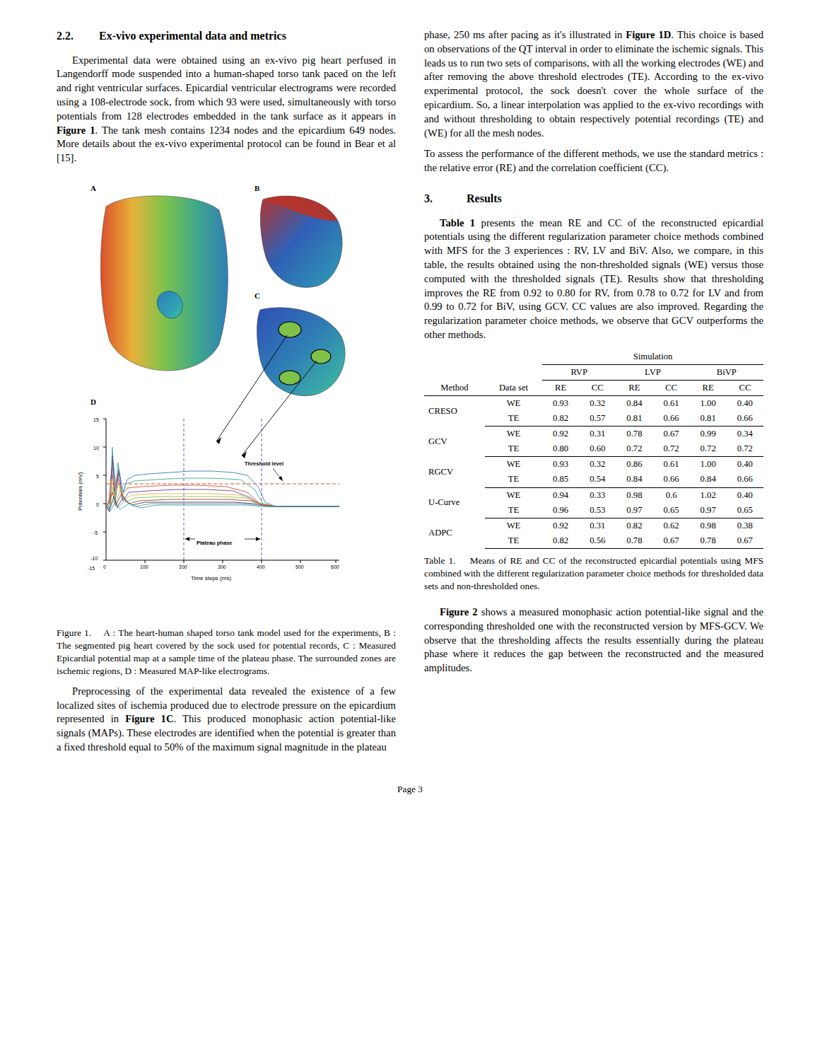2.2. Ex-vivo experimental data and metrics
Experimental data were obtained using an ex-vivo pig heart perfused in Langendorff mode suspended into a human-shaped torso tank paced on the left and right ventricular surfaces. Epicardial ventricular electrograms were recorded using a 108-electrode sock, from which 93 were used, simultaneously with torso potentials from 128 electrodes embedded in the tank surface as it appears in Figure 1. The tank mesh contains 1234 nodes and the epicardium 649 nodes. More details about the ex-vivo experimental protocol can be found in Bear et al [15].
A B C D 15 10 5 0 -5 -10 -10 -15 0 100 200 300 400 500 600 Potentials (mV) Time steps (ms) Threshold level Plateau phase
Figure 1. A : The heart-human shaped torso tank model used for the experiments, B : The segmented pig heart covered by the sock used for potential records, C : Measured Epicardial potential map at a sample time of the plateau phase. The surrounded zones are ischemic regions, D : Measured MAP-like electrograms.
Preprocessing of the experimental data revealed the existence of a few localized sites of ischemia produced due to electrode pressure on the epicardium represented in Figure 1C. This produced monophasic action potential-like signals (MAPs). These electrodes are identified when the potential is greater than a fixed threshold equal to 50% of the maximum signal magnitude in the plateau
phase, 250 ms after pacing as it's illustrated in Figure 1D. This choice is based on observations of the QT interval in order to eliminate the ischemic signals. This leads us to run two sets of comparisons, with all the working electrodes (WE) and after removing the above threshold electrodes (TE). According to the ex-vivo experimental protocol, the sock doesn't cover the whole surface of the epicardium. So, a linear interpolation was applied to the ex-vivo recordings with and without thresholding to obtain respectively potential recordings (TE) and (WE) for all the mesh nodes.
To assess the performance of the different methods, we use the standard metrics : the relative error (RE) and the correlation coefficient (CC).
3. Results
Table 1 presents the mean RE and CC of the reconstructed epicardial potentials using the different regularization parameter choice methods combined with MFS for the 3 experiences : RV, LV and BiV. Also, we compare, in this table, the results obtained using the non-thresholded signals (WE) versus those computed with the thresholded signals (TE). Results show that thresholding improves the RE from 0.92 to 0.80 for RV, from 0.78 to 0.72 for LV and from 0.99 to 0.72 for BiV, using GCV. CC values are also improved. Regarding the regularization parameter choice methods, we observe that GCV outperforms the other methods.
| | Simulation |
| | RVP | LVP | BiVP |
| Method | Data set | RE | CC | RE | CC | RE | CC |
| CRESO | WE | 0.93 | 0.32 | 0.84 | 0.61 | 1.00 | 0.40 |
| TE | 0.82 | 0.57 | 0.81 | 0.66 | 0.81 | 0.66 |
| GCV | WE | 0.92 | 0.31 | 0.78 | 0.67 | 0.99 | 0.34 |
| TE | 0.80 | 0.60 | 0.72 | 0.72 | 0.72 | 0.72 |
| RGCV | WE | 0.93 | 0.32 | 0.86 | 0.61 | 1.00 | 0.40 |
| TE | 0.85 | 0.54 | 0.84 | 0.66 | 0.84 | 0.66 |
| U-Curve | WE | 0.94 | 0.33 | 0.98 | 0.6 | 1.02 | 0.40 |
| TE | 0.96 | 0.53 | 0.97 | 0.65 | 0.97 | 0.65 |
| ADPC | WE | 0.92 | 0.31 | 0.82 | 0.62 | 0.98 | 0.38 |
| TE | 0.82 | 0.56 | 0.78 | 0.67 | 0.78 | 0.67 |
Table 1. Means of RE and CC of the reconstructed epicardial potentials using MFS combined with the different regularization parameter choice methods for thresholded data sets and non-thresholded ones.
Figure 2 shows a measured monophasic action potential-like signal and the corresponding thresholded one with the reconstructed version by MFS-GCV. We observe that the thresholding affects the results essentially during the plateau phase where it reduces the gap between the reconstructed and the measured amplitudes.
Page 3